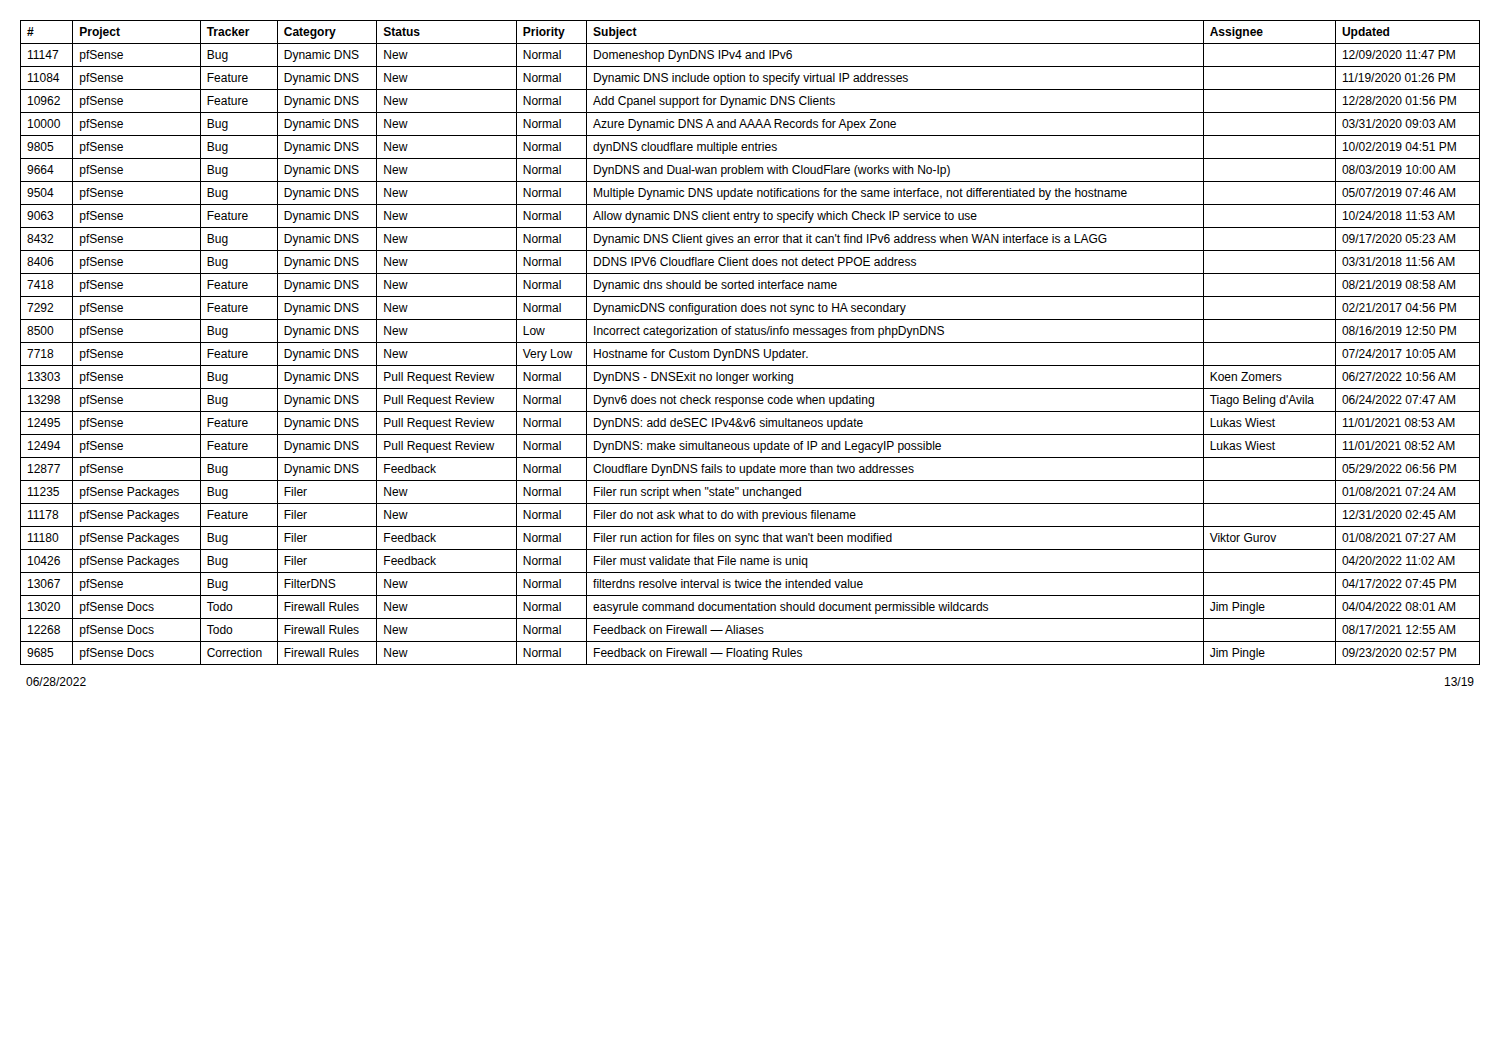| # | Project | Tracker | Category | Status | Priority | Subject | Assignee | Updated |
| --- | --- | --- | --- | --- | --- | --- | --- | --- |
| 11147 | pfSense | Bug | Dynamic DNS | New | Normal | Domeneshop DynDNS IPv4 and IPv6 | | 12/09/2020 11:47 PM |
| 11084 | pfSense | Feature | Dynamic DNS | New | Normal | Dynamic DNS include option to specify virtual IP addresses | | 11/19/2020 01:26 PM |
| 10962 | pfSense | Feature | Dynamic DNS | New | Normal | Add Cpanel support for Dynamic DNS Clients | | 12/28/2020 01:56 PM |
| 10000 | pfSense | Bug | Dynamic DNS | New | Normal | Azure Dynamic DNS A and AAAA Records for Apex Zone | | 03/31/2020 09:03 AM |
| 9805 | pfSense | Bug | Dynamic DNS | New | Normal | dynDNS cloudflare multiple entries | | 10/02/2019 04:51 PM |
| 9664 | pfSense | Bug | Dynamic DNS | New | Normal | DynDNS and Dual-wan problem with CloudFlare (works with No-Ip) | | 08/03/2019 10:00 AM |
| 9504 | pfSense | Bug | Dynamic DNS | New | Normal | Multiple Dynamic DNS update notifications for the same interface, not differentiated by the hostname | | 05/07/2019 07:46 AM |
| 9063 | pfSense | Feature | Dynamic DNS | New | Normal | Allow dynamic DNS client entry to specify which Check IP service to use | | 10/24/2018 11:53 AM |
| 8432 | pfSense | Bug | Dynamic DNS | New | Normal | Dynamic DNS Client gives an error that it can't find IPv6 address when WAN interface is a LAGG | | 09/17/2020 05:23 AM |
| 8406 | pfSense | Bug | Dynamic DNS | New | Normal | DDNS IPV6 Cloudflare Client does not detect PPOE address | | 03/31/2018 11:56 AM |
| 7418 | pfSense | Feature | Dynamic DNS | New | Normal | Dynamic dns should be sorted interface name | | 08/21/2019 08:58 AM |
| 7292 | pfSense | Feature | Dynamic DNS | New | Normal | DynamicDNS configuration does not sync to HA secondary | | 02/21/2017 04:56 PM |
| 8500 | pfSense | Bug | Dynamic DNS | New | Low | Incorrect categorization of status/info messages from phpDynDNS | | 08/16/2019 12:50 PM |
| 7718 | pfSense | Feature | Dynamic DNS | New | Very Low | Hostname for Custom DynDNS Updater. | | 07/24/2017 10:05 AM |
| 13303 | pfSense | Bug | Dynamic DNS | Pull Request Review | Normal | DynDNS - DNSExit no longer working | Koen Zomers | 06/27/2022 10:56 AM |
| 13298 | pfSense | Bug | Dynamic DNS | Pull Request Review | Normal | Dynv6 does not check response code when updating | Tiago Beling d'Avila | 06/24/2022 07:47 AM |
| 12495 | pfSense | Feature | Dynamic DNS | Pull Request Review | Normal | DynDNS: add deSEC IPv4&v6 simultaneos update | Lukas Wiest | 11/01/2021 08:53 AM |
| 12494 | pfSense | Feature | Dynamic DNS | Pull Request Review | Normal | DynDNS: make simultaneous update of IP and LegacyIP possible | Lukas Wiest | 11/01/2021 08:52 AM |
| 12877 | pfSense | Bug | Dynamic DNS | Feedback | Normal | Cloudflare DynDNS fails to update more than two addresses | | 05/29/2022 06:56 PM |
| 11235 | pfSense Packages | Bug | Filer | New | Normal | Filer run script when "state" unchanged | | 01/08/2021 07:24 AM |
| 11178 | pfSense Packages | Feature | Filer | New | Normal | Filer do not ask what to do with previous filename | | 12/31/2020 02:45 AM |
| 11180 | pfSense Packages | Bug | Filer | Feedback | Normal | Filer run action for files on sync that wan't been modified | Viktor Gurov | 01/08/2021 07:27 AM |
| 10426 | pfSense Packages | Bug | Filer | Feedback | Normal | Filer must validate that File name is uniq | | 04/20/2022 11:02 AM |
| 13067 | pfSense | Bug | FilterDNS | New | Normal | filterdns resolve interval is twice the intended value | | 04/17/2022 07:45 PM |
| 13020 | pfSense Docs | Todo | Firewall Rules | New | Normal | easyrule command documentation should document permissible wildcards | Jim Pingle | 04/04/2022 08:01 AM |
| 12268 | pfSense Docs | Todo | Firewall Rules | New | Normal | Feedback on Firewall — Aliases | | 08/17/2021 12:55 AM |
| 9685 | pfSense Docs | Correction | Firewall Rules | New | Normal | Feedback on Firewall — Floating Rules | Jim Pingle | 09/23/2020 02:57 PM |
| 06/28/2022 | 13/19 |